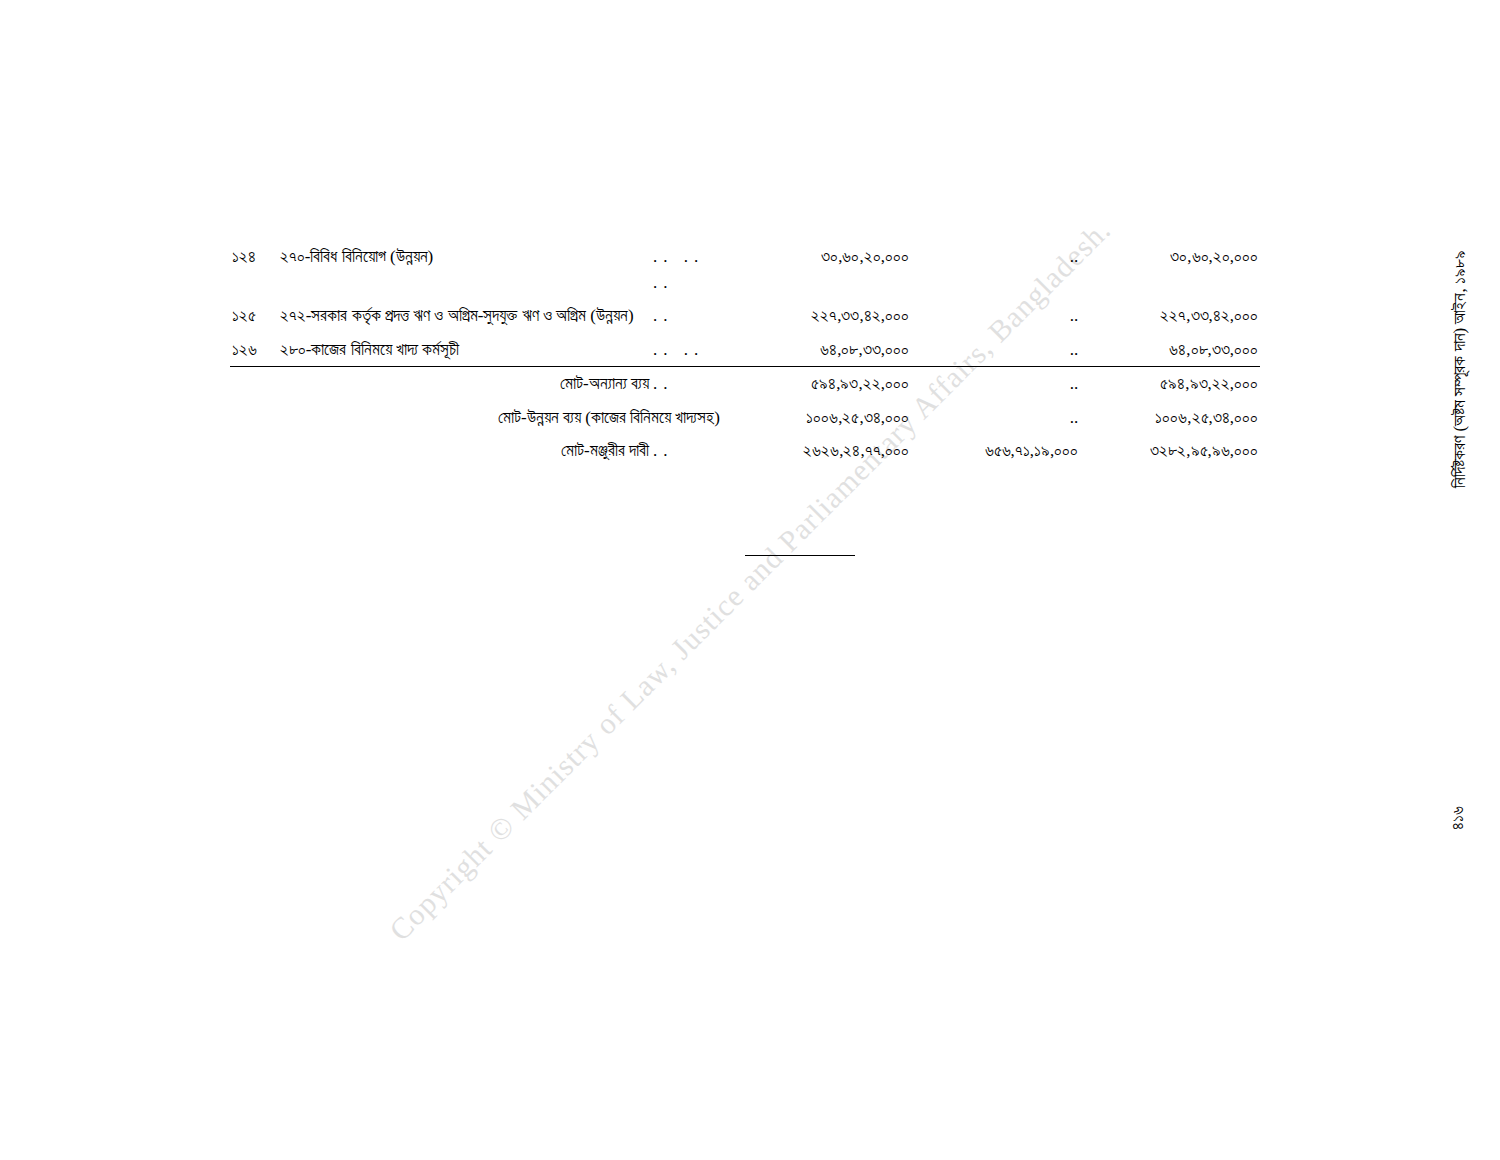Copyright © Ministry of Law, Justice and Parliamentary Affairs, Bangladesh.
| ১২৪ | ২৭০-বিবিধ বিনিয়োগ (উন্নয়ন) | .. .. .. | ৩০,৬০,২০,০০০ | .. | ৩০,৬০,২০,০০০ |
| ১২৫ | ২৭২-সরকার কর্তৃক প্রদত্ত ঋণ ও অগ্রিম-সুদযুক্ত ঋণ ও অগ্রিম (উন্নয়ন) | .. | ২২৭,৩৩,৪২,০০০ | .. | ২২৭,৩৩,৪২,০০০ |
| ১২৬ | ২৮০-কাজের বিনিময়ে খাদ্য কর্মসূচী | .. .. | ৬৪,০৮,৩৩,০০০ | .. | ৬৪,০৮,৩৩,০০০ |
| মোট-অন্যান্য ব্যয় | .. | ৫৯৪,৯৩,২২,০০০ | .. | ৫৯৪,৯৩,২২,০০০ |
| মোট-উন্নয়ন ব্যয় (কাজের বিনিময়ে খাদ্যসহ) | ১০০৬,২৫,৩৪,০০০ | .. | ১০০৬,২৫,৩৪,০০০ |
| মোট-মঞ্জুরীর দাবী | .. | ২৬২৬,২৪,৭৭,০০০ | ৬৫৬,৭১,১৯,০০০ | ৩২৮২,৯৫,৯৬,০০০ |
নির্দিষ্টকরণ (অষ্টম সম্পূরক দান) আইন, ১৯৮৯
৪১৬